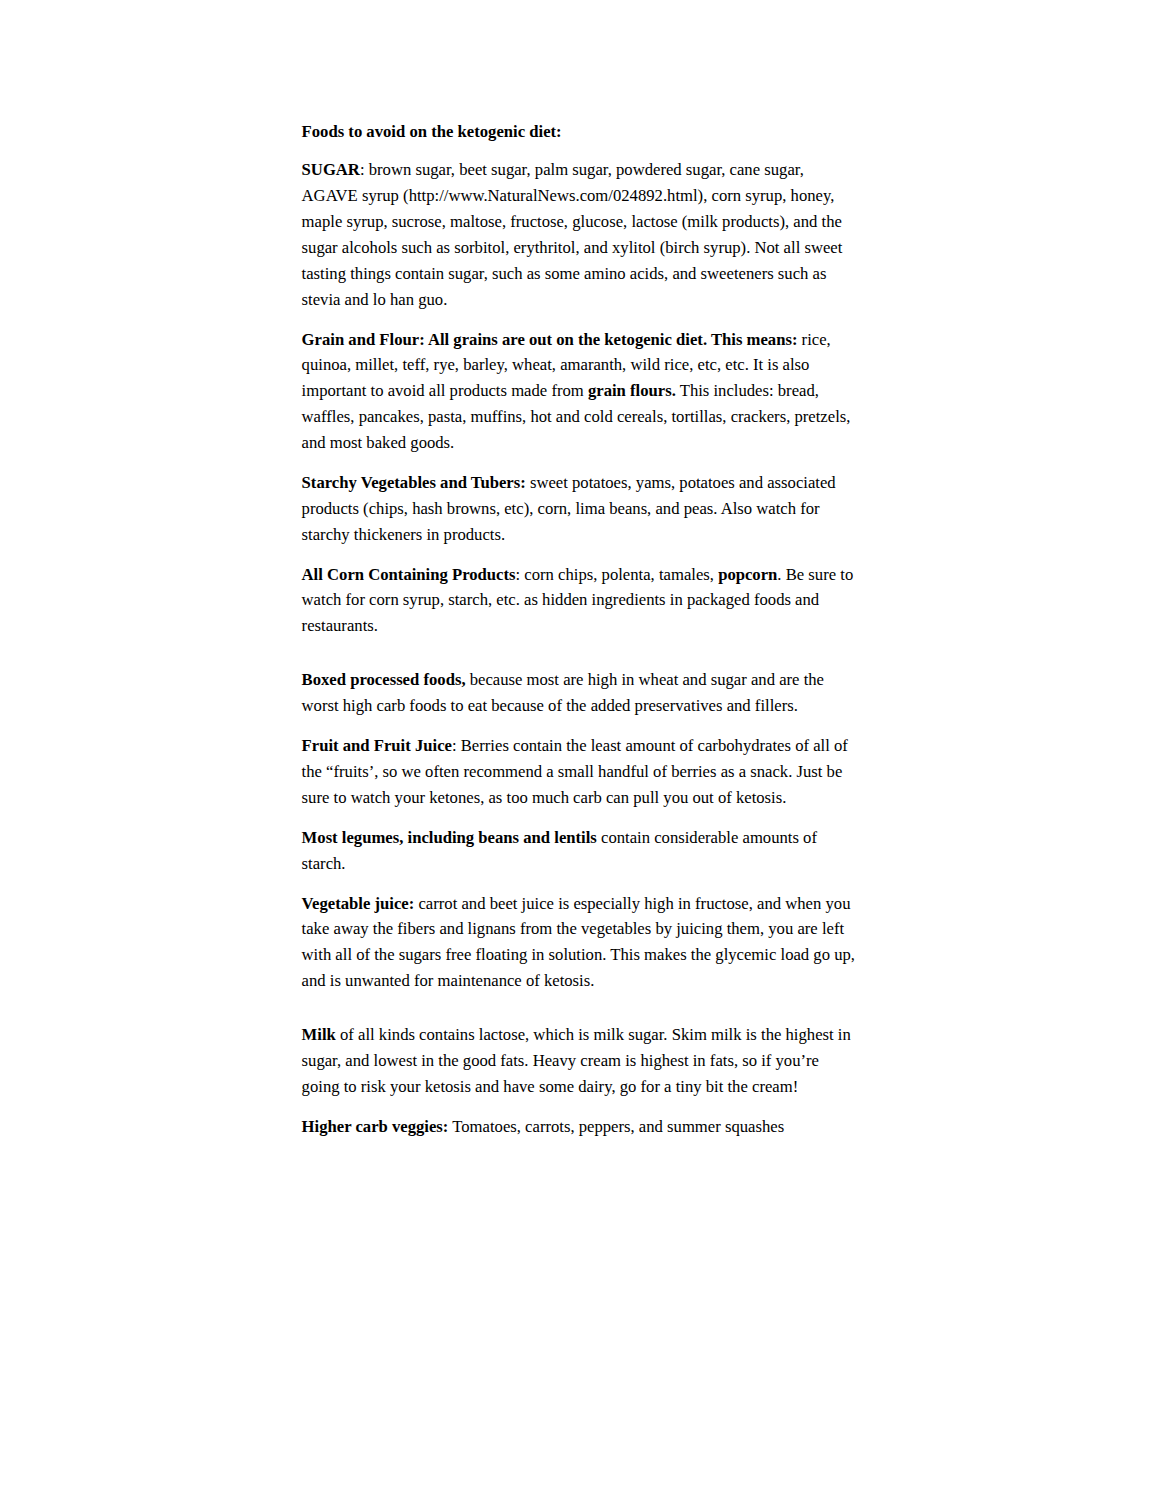Foods to avoid on the ketogenic diet:
SUGAR: brown sugar, beet sugar, palm sugar, powdered sugar, cane sugar, AGAVE syrup (http://www.NaturalNews.com/024892.html), corn syrup, honey, maple syrup, sucrose, maltose, fructose, glucose, lactose (milk products), and the sugar alcohols such as sorbitol, erythritol, and xylitol (birch syrup). Not all sweet tasting things contain sugar, such as some amino acids, and sweeteners such as stevia and lo han guo.
Grain and Flour: All grains are out on the ketogenic diet. This means: rice, quinoa, millet, teff, rye, barley, wheat, amaranth, wild rice, etc, etc. It is also important to avoid all products made from grain flours. This includes: bread, waffles, pancakes, pasta, muffins, hot and cold cereals, tortillas, crackers, pretzels, and most baked goods.
Starchy Vegetables and Tubers: sweet potatoes, yams, potatoes and associated products (chips, hash browns, etc), corn, lima beans, and peas. Also watch for starchy thickeners in products.
All Corn Containing Products: corn chips, polenta, tamales, popcorn. Be sure to watch for corn syrup, starch, etc. as hidden ingredients in packaged foods and restaurants.
Boxed processed foods, because most are high in wheat and sugar and are the worst high carb foods to eat because of the added preservatives and fillers.
Fruit and Fruit Juice: Berries contain the least amount of carbohydrates of all of the “fruits’, so we often recommend a small handful of berries as a snack. Just be sure to watch your ketones, as too much carb can pull you out of ketosis.
Most legumes, including beans and lentils contain considerable amounts of starch.
Vegetable juice: carrot and beet juice is especially high in fructose, and when you take away the fibers and lignans from the vegetables by juicing them, you are left with all of the sugars free floating in solution. This makes the glycemic load go up, and is unwanted for maintenance of ketosis.
Milk of all kinds contains lactose, which is milk sugar. Skim milk is the highest in sugar, and lowest in the good fats. Heavy cream is highest in fats, so if you’re going to risk your ketosis and have some dairy, go for a tiny bit the cream!
Higher carb veggies: Tomatoes, carrots, peppers, and summer squashes